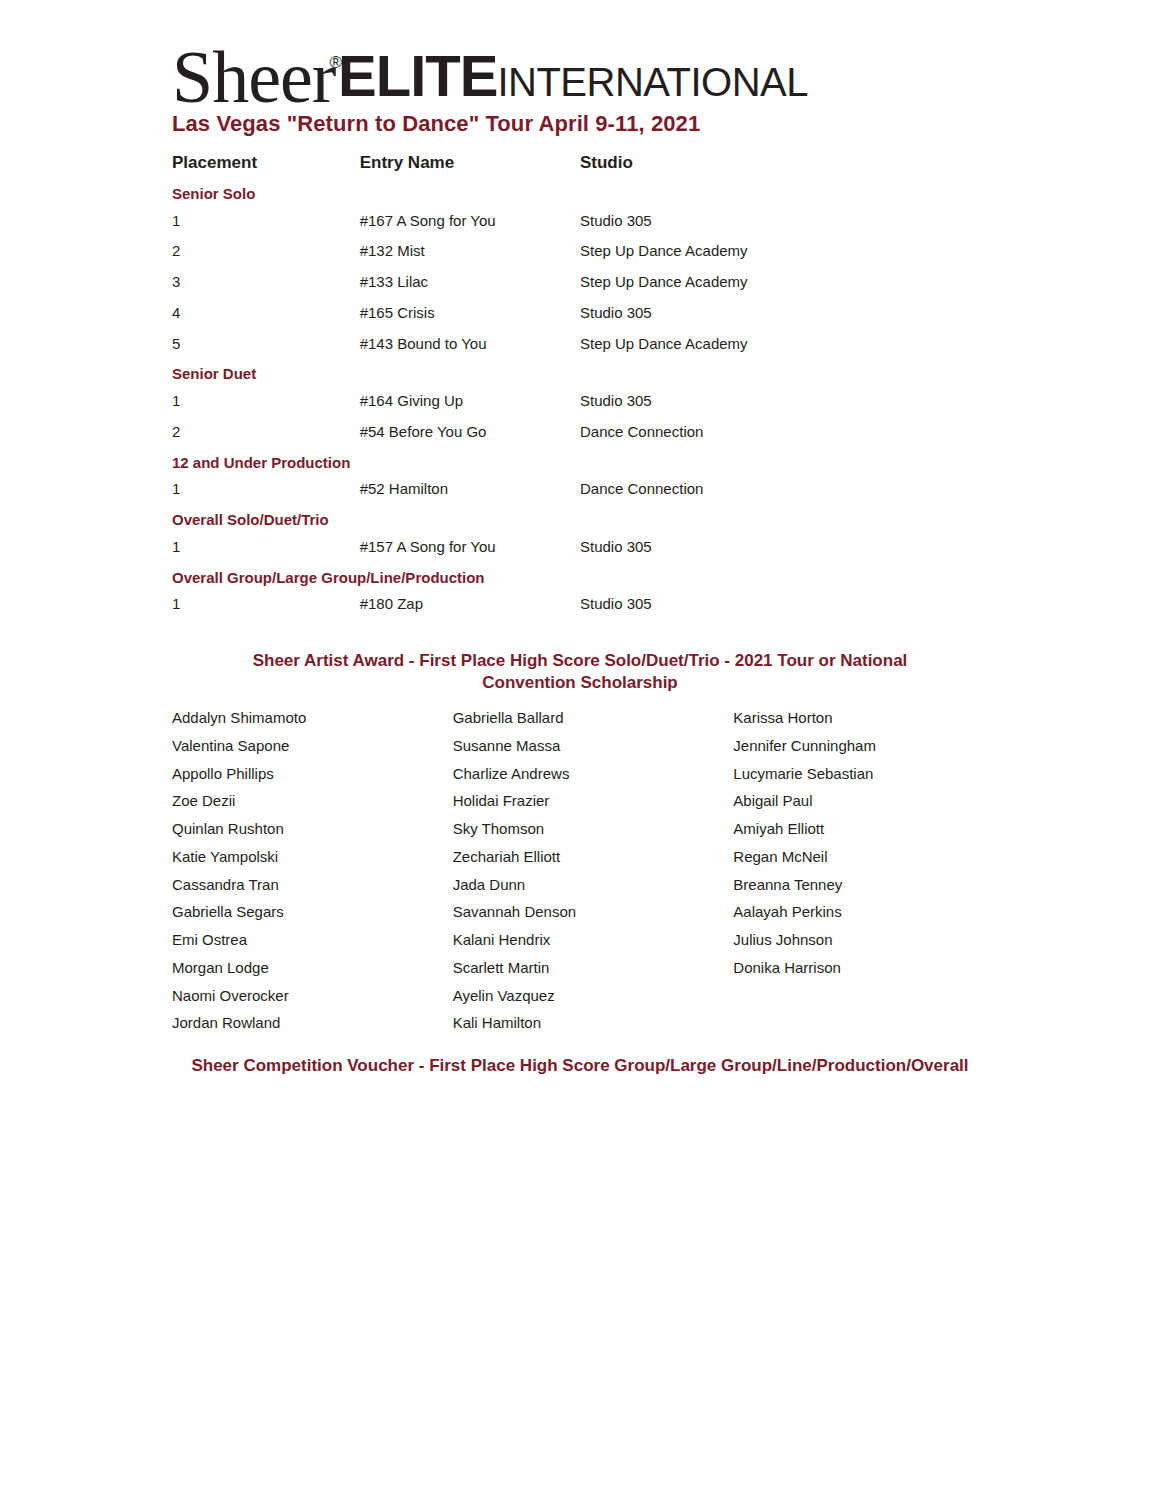Sheer®ELITE INTERNATIONAL
Las Vegas "Return to Dance" Tour April 9-11, 2021
| Placement | Entry Name | Studio |
| --- | --- | --- |
| Senior Solo |
| 1 | #167 A Song for You | Studio 305 |
| 2 | #132 Mist | Step Up Dance Academy |
| 3 | #133 Lilac | Step Up Dance Academy |
| 4 | #165 Crisis | Studio 305 |
| 5 | #143 Bound to You | Step Up Dance Academy |
| Senior Duet |
| 1 | #164 Giving Up | Studio 305 |
| 2 | #54 Before You Go | Dance Connection |
| 12 and Under Production |
| 1 | #52 Hamilton | Dance Connection |
| Overall Solo/Duet/Trio |
| 1 | #157 A Song for You | Studio 305 |
| Overall Group/Large Group/Line/Production |
| 1 | #180 Zap | Studio 305 |
Sheer Artist Award - First Place High Score Solo/Duet/Trio - 2021 Tour or National Convention Scholarship
Addalyn Shimamoto
Valentina Sapone
Appollo Phillips
Zoe Dezii
Quinlan Rushton
Katie Yampolski
Cassandra Tran
Gabriella Segars
Emi Ostrea
Morgan Lodge
Naomi Overocker
Jordan Rowland
Gabriella Ballard
Susanne Massa
Charlize Andrews
Holidai Frazier
Sky Thomson
Zechariah Elliott
Jada Dunn
Savannah Denson
Kalani Hendrix
Scarlett Martin
Ayelin Vazquez
Kali Hamilton
Karissa Horton
Jennifer Cunningham
Lucymarie Sebastian
Abigail Paul
Amiyah Elliott
Regan McNeil
Breanna Tenney
Aalayah Perkins
Julius Johnson
Donika Harrison
Sheer Competition Voucher - First Place High Score Group/Large Group/Line/Production/Overall